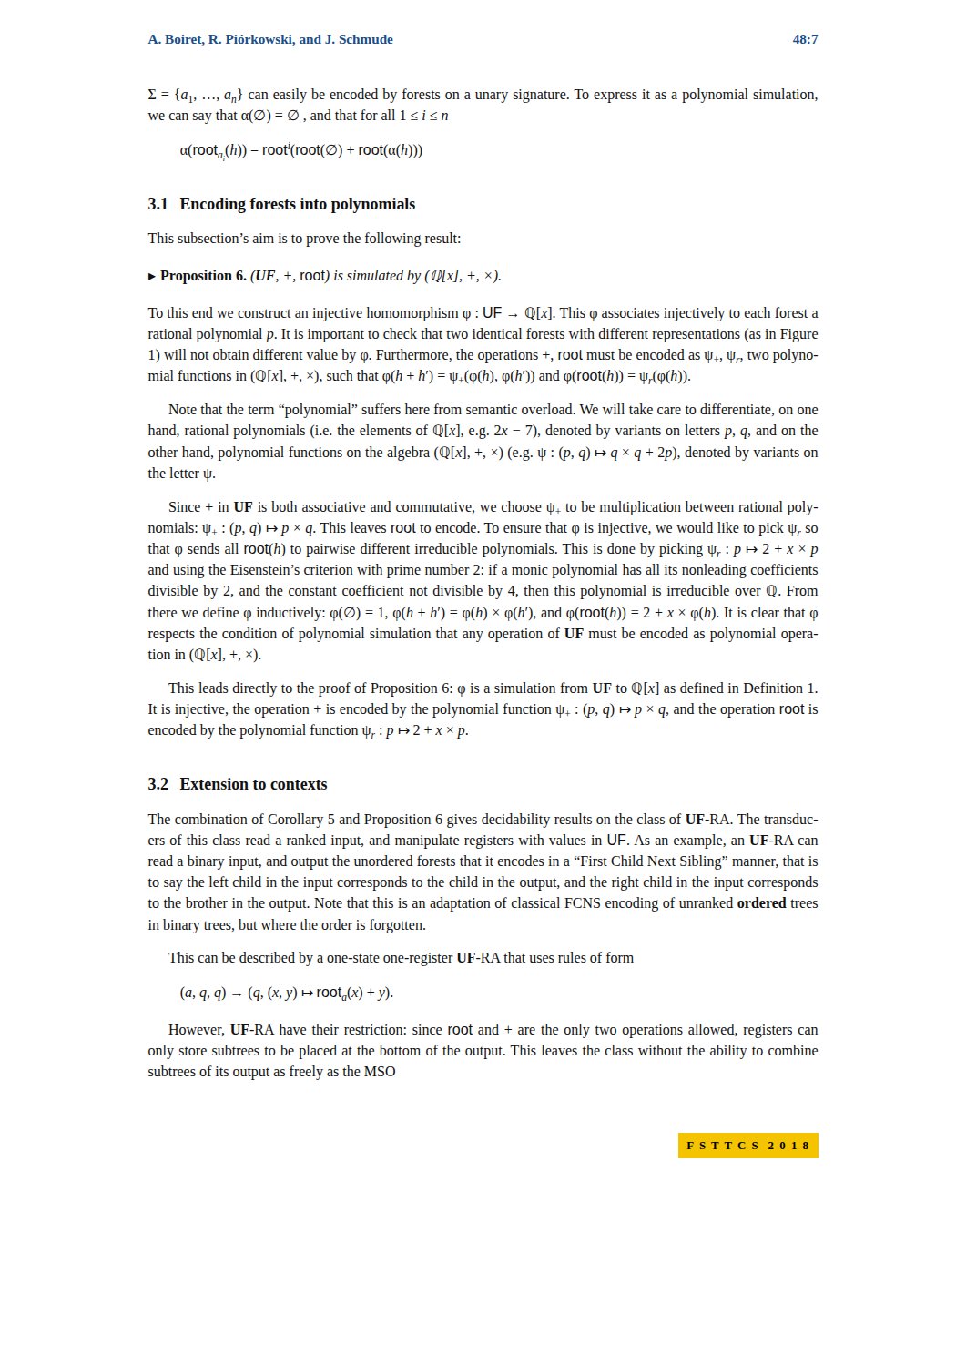A. Boiret, R. Piórkowski, and J. Schmude 48:7
Σ = {a1, …, an} can easily be encoded by forests on a unary signature. To express it as a polynomial simulation, we can say that α(∅) = ∅ , and that for all 1 ≤ i ≤ n
α(rootai(h)) = rooti(root(∅) + root(α(h)))
3.1 Encoding forests into polynomials
This subsection’s aim is to prove the following result:
▸Proposition 6. (UF, +, root) is simulated by (ℚ[x], +, ×).
To this end we construct an injective homomorphism φ : UF → ℚ[x]. This φ associates injectively to each forest a rational polynomial p. It is important to check that two identical forests with different representations (as in Figure 1) will not obtain different value by φ. Furthermore, the operations +, root must be encoded as ψ+, ψr, two polynomial functions in (ℚ[x], +, ×), such that φ(h + h′) = ψ+(φ(h), φ(h′)) and φ(root(h)) = ψr(φ(h)).
Note that the term “polynomial” suffers here from semantic overload. We will take care to differentiate, on one hand, rational polynomials (i.e. the elements of ℚ[x], e.g. 2x − 7), denoted by variants on letters p, q, and on the other hand, polynomial functions on the algebra (ℚ[x], +, ×) (e.g. ψ : (p, q) ↦ q × q + 2p), denoted by variants on the letter ψ.
Since + in UF is both associative and commutative, we choose ψ+ to be multiplication between rational polynomials: ψ+ : (p, q) ↦ p × q. This leaves root to encode. To ensure that φ is injective, we would like to pick ψr so that φ sends all root(h) to pairwise different irreducible polynomials. This is done by picking ψr : p ↦ 2 + x × p and using the Eisenstein’s criterion with prime number 2: if a monic polynomial has all its nonleading coefficients divisible by 2, and the constant coefficient not divisible by 4, then this polynomial is irreducible over ℚ. From there we define φ inductively: φ(∅) = 1, φ(h + h′) = φ(h) × φ(h′), and φ(root(h)) = 2 + x × φ(h). It is clear that φ respects the condition of polynomial simulation that any operation of UF must be encoded as polynomial operation in (ℚ[x], +, ×).
This leads directly to the proof of Proposition 6: φ is a simulation from UF to ℚ[x] as defined in Definition 1. It is injective, the operation + is encoded by the polynomial function ψ+ : (p, q) ↦ p × q, and the operation root is encoded by the polynomial function ψr : p ↦ 2 + x × p.
3.2 Extension to contexts
The combination of Corollary 5 and Proposition 6 gives decidability results on the class of UF-RA. The transducers of this class read a ranked input, and manipulate registers with values in UF. As an example, an UF-RA can read a binary input, and output the unordered forests that it encodes in a “First Child Next Sibling” manner, that is to say the left child in the input corresponds to the child in the output, and the right child in the input corresponds to the brother in the output. Note that this is an adaptation of classical FCNS encoding of unranked ordered trees in binary trees, but where the order is forgotten.
This can be described by a one-state one-register UF-RA that uses rules of form
(a, q, q) → (q, (x, y) ↦ roota(x) + y).
However, UF-RA have their restriction: since root and + are the only two operations allowed, registers can only store subtrees to be placed at the bottom of the output. This leaves the class without the ability to combine subtrees of its output as freely as the MSO
F S T T C S 2 0 1 8